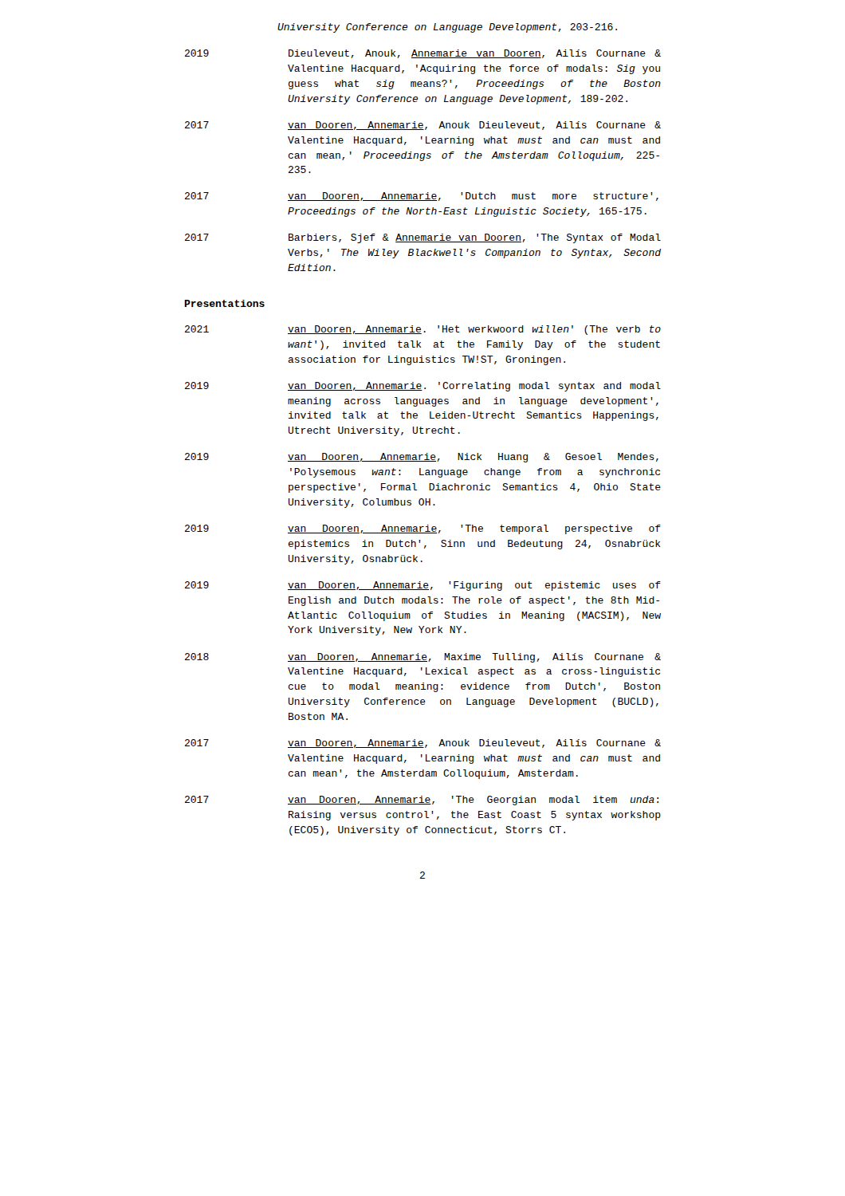University Conference on Language Development, 203-216.
2019
Dieuleveut, Anouk, Annemarie van Dooren, Ailís Cournane & Valentine Hacquard, 'Acquiring the force of modals: Sig you guess what sig means?', Proceedings of the Boston University Conference on Language Development, 189-202.
2017
van Dooren, Annemarie, Anouk Dieuleveut, Ailís Cournane & Valentine Hacquard, 'Learning what must and can must and can mean,' Proceedings of the Amsterdam Colloquium, 225-235.
2017
van Dooren, Annemarie, 'Dutch must more structure', Proceedings of the North-East Linguistic Society, 165-175.
2017
Barbiers, Sjef & Annemarie van Dooren, 'The Syntax of Modal Verbs,' The Wiley Blackwell's Companion to Syntax, Second Edition.
Presentations
2021
van Dooren, Annemarie. 'Het werkwoord willen' (The verb to want'), invited talk at the Family Day of the student association for Linguistics TW!ST, Groningen.
2019
van Dooren, Annemarie. 'Correlating modal syntax and modal meaning across languages and in language development', invited talk at the Leiden-Utrecht Semantics Happenings, Utrecht University, Utrecht.
2019
van Dooren, Annemarie, Nick Huang & Gesoel Mendes, 'Polysemous want: Language change from a synchronic perspective', Formal Diachronic Semantics 4, Ohio State University, Columbus OH.
2019
van Dooren, Annemarie, 'The temporal perspective of epistemics in Dutch', Sinn und Bedeutung 24, Osnabrück University, Osnabrück.
2019
van Dooren, Annemarie, 'Figuring out epistemic uses of English and Dutch modals: The role of aspect', the 8th Mid-Atlantic Colloquium of Studies in Meaning (MACSIM), New York University, New York NY.
2018
van Dooren, Annemarie, Maxime Tulling, Ailís Cournane & Valentine Hacquard, 'Lexical aspect as a cross-linguistic cue to modal meaning: evidence from Dutch', Boston University Conference on Language Development (BUCLD), Boston MA.
2017
van Dooren, Annemarie, Anouk Dieuleveut, Ailís Cournane & Valentine Hacquard, 'Learning what must and can must and can mean', the Amsterdam Colloquium, Amsterdam.
2017
van Dooren, Annemarie, 'The Georgian modal item unda: Raising versus control', the East Coast 5 syntax workshop (ECO5), University of Connecticut, Storrs CT.
2